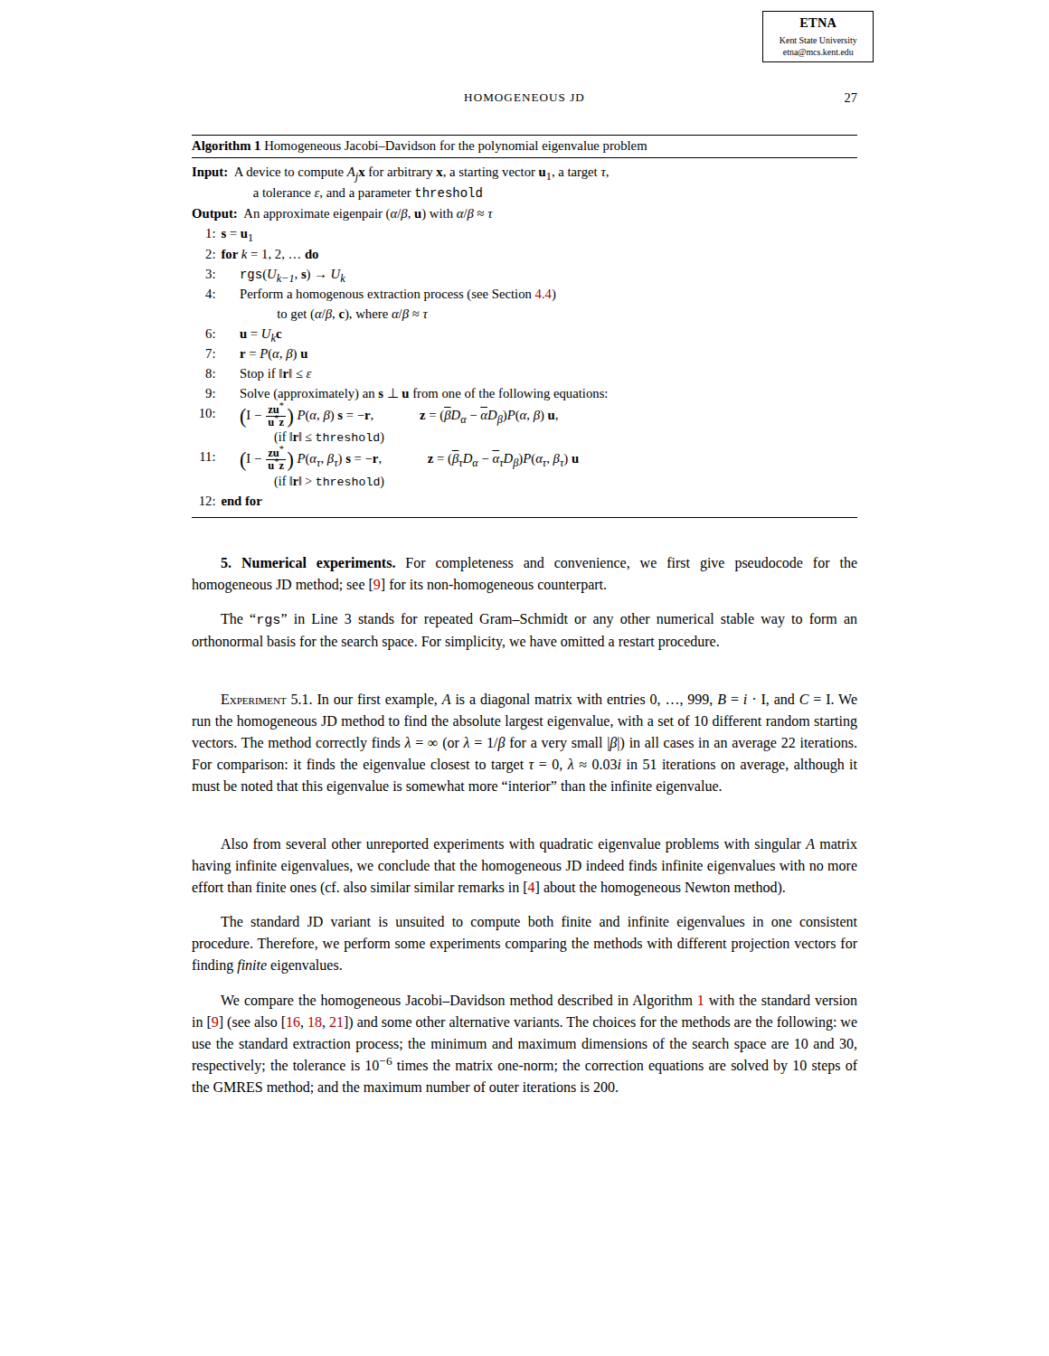ETNA
Kent State University
etna@mcs.kent.edu
HOMOGENEOUS JD 27
Algorithm 1 Homogeneous Jacobi–Davidson for the polynomial eigenvalue problem
Input: A device to compute Aj x for arbitrary x, a starting vector u1, a target τ,
a tolerance ε, and a parameter threshold
Output: An approximate eigenpair (α/β, u) with α/β ≈ τ
s = u1
for k = 1, 2, … do
rgs(Uk−1, s) → Uk
Perform a homogenous extraction process (see Section 4.4)
to get (α/β, c), where α/β ≈ τ
u = Uk c
r = P(α, β) u
Stop if ‖r‖ ≤ ε
Solve (approximately) an s ⊥ u from one of the following equations:
(I − zu*u*z) P(α, β) s = −r, z = (βDα − αDβ)P(α, β) u, (if ‖r‖ ≤ threshold)
(I − zu*u*z) P(ατ, βτ) s = −r, z = (βτDα − ατDβ)P(ατ, βτ) u (if ‖r‖ > threshold)
end for
5. Numerical experiments. For completeness and convenience, we first give pseudocode for the homogeneous JD method; see [9] for its non-homogeneous counterpart.
The “rgs” in Line 3 stands for repeated Gram–Schmidt or any other numerical stable way to form an orthonormal basis for the search space. For simplicity, we have omitted a restart procedure.
Experiment 5.1. In our first example, A is a diagonal matrix with entries 0, …, 999, B = i · I, and C = I. We run the homogeneous JD method to find the absolute largest eigenvalue, with a set of 10 different random starting vectors. The method correctly finds λ = ∞ (or λ = 1/β for a very small |β|) in all cases in an average 22 iterations. For comparison: it finds the eigenvalue closest to target τ = 0, λ ≈ 0.03i in 51 iterations on average, although it must be noted that this eigenvalue is somewhat more “interior” than the infinite eigenvalue.
Also from several other unreported experiments with quadratic eigenvalue problems with singular A matrix having infinite eigenvalues, we conclude that the homogeneous JD indeed finds infinite eigenvalues with no more effort than finite ones (cf. also similar similar remarks in [4] about the homogeneous Newton method).
The standard JD variant is unsuited to compute both finite and infinite eigenvalues in one consistent procedure. Therefore, we perform some experiments comparing the methods with different projection vectors for finding finite eigenvalues.
We compare the homogeneous Jacobi–Davidson method described in Algorithm 1 with the standard version in [9] (see also [16, 18, 21]) and some other alternative variants. The choices for the methods are the following: we use the standard extraction process; the minimum and maximum dimensions of the search space are 10 and 30, respectively; the tolerance is 10−6 times the matrix one-norm; the correction equations are solved by 10 steps of the GMRES method; and the maximum number of outer iterations is 200.